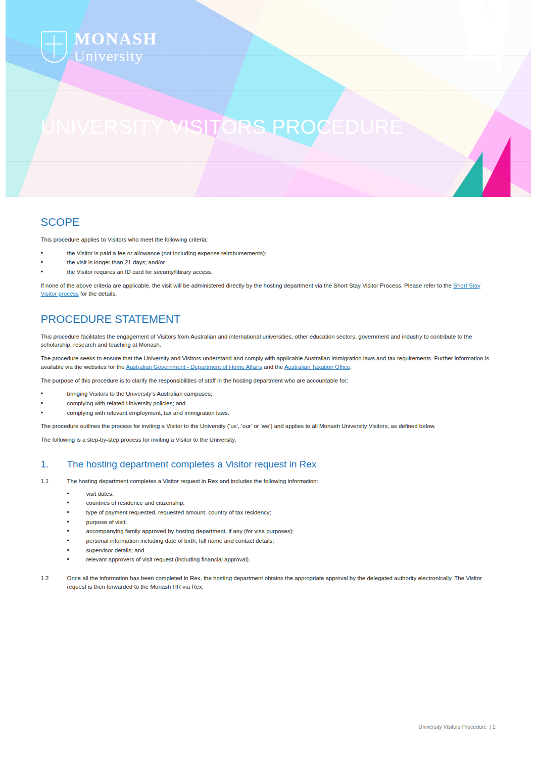MONASH University
UNIVERSITY VISITORS PROCEDURE
SCOPE
This procedure applies to Visitors who meet the following criteria:
the Visitor is paid a fee or allowance (not including expense reimbursements);
the visit is longer than 21 days; and/or
the Visitor requires an ID card for security/library access.
If none of the above criteria are applicable, the visit will be administered directly by the hosting department via the Short Stay Visitor Process. Please refer to the Short Stay Visitor process for the details.
PROCEDURE STATEMENT
This procedure facilitates the engagement of Visitors from Australian and international universities, other education sectors, government and industry to contribute to the scholarship, research and teaching at Monash.
The procedure seeks to ensure that the University and Visitors understand and comply with applicable Australian immigration laws and tax requirements. Further information is available via the websites for the Australian Government - Department of Home Affairs and the Australian Taxation Office.
The purpose of this procedure is to clarify the responsibilities of staff in the hosting department who are accountable for:
bringing Visitors to the University's Australian campuses;
complying with related University policies; and
complying with relevant employment, tax and immigration laws.
The procedure outlines the process for inviting a Visitor to the University (‘us’, ‘our’ or ‘we’) and applies to all Monash University Visitors, as defined below.
The following is a step-by-step process for inviting a Visitor to the University.
1. The hosting department completes a Visitor request in Rex
1.1
The hosting department completes a Visitor request in Rex and includes the following information:
visit dates;
countries of residence and citizenship;
type of payment requested, requested amount, country of tax residency;
purpose of visit;
accompanying family approved by hosting department, if any (for visa purposes);
personal information including date of birth, full name and contact details;
supervisor details; and
relevant approvers of visit request (including financial approval).
1.2
Once all the information has been completed in Rex, the hosting department obtains the appropriate approval by the delegated authority electronically. The Visitor request is then forwarded to the Monash HR via Rex.
University Visitors Procedure | 1